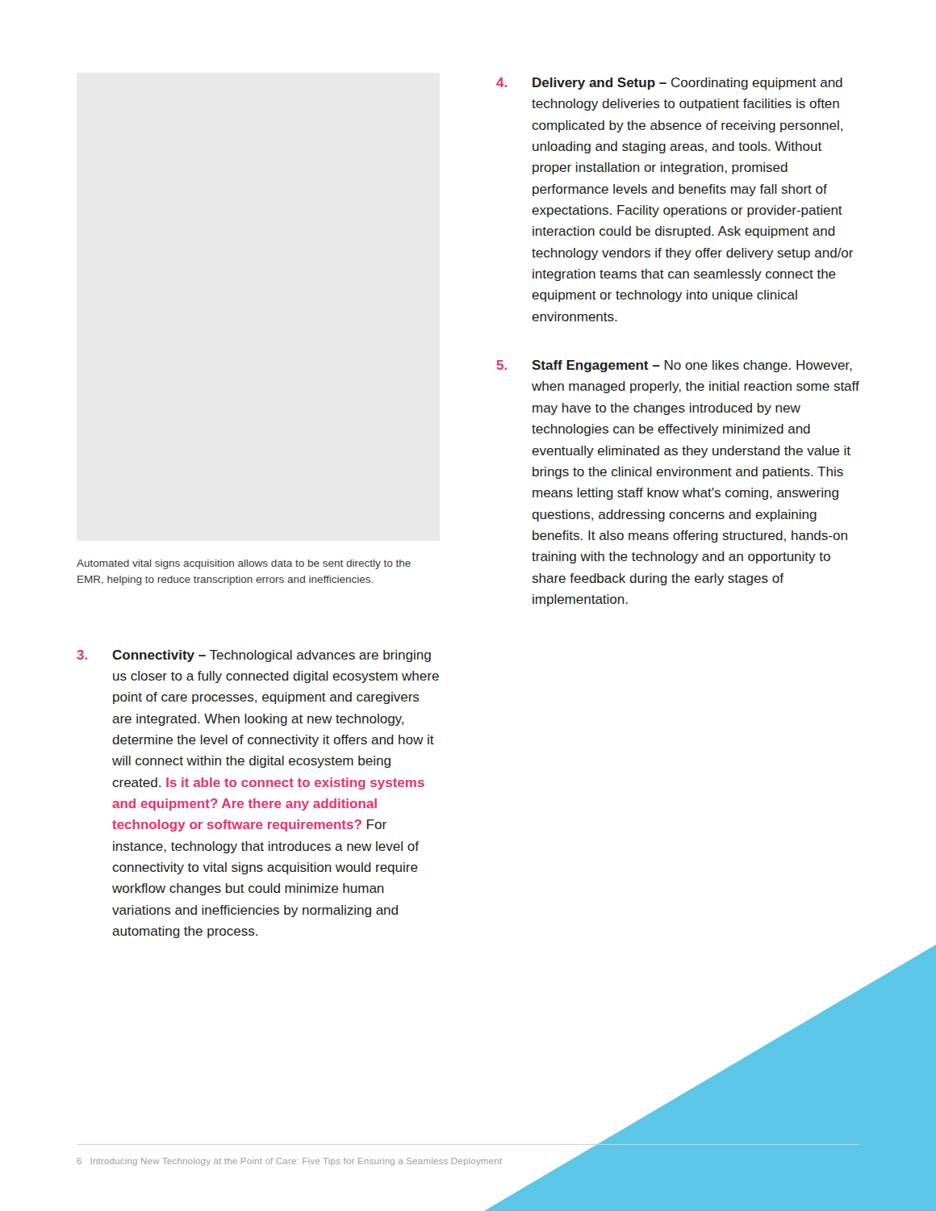Automated vital signs acquisition allows data to be sent directly to the EMR, helping to reduce transcription errors and inefficiencies.
3.
Connectivity – Technological advances are bringing us closer to a fully connected digital ecosystem where point of care processes, equipment and caregivers are integrated. When looking at new technology, determine the level of connectivity it offers and how it will connect within the digital ecosystem being created. Is it able to connect to existing systems and equipment? Are there any additional technology or software requirements? For instance, technology that introduces a new level of connectivity to vital signs acquisition would require workflow changes but could minimize human variations and inefficiencies by normalizing and automating the process.
4.
Delivery and Setup – Coordinating equipment and technology deliveries to outpatient facilities is often complicated by the absence of receiving personnel, unloading and staging areas, and tools. Without proper installation or integration, promised performance levels and benefits may fall short of expectations. Facility operations or provider-patient interaction could be disrupted. Ask equipment and technology vendors if they offer delivery setup and/or integration teams that can seamlessly connect the equipment or technology into unique clinical environments.
5.
Staff Engagement – No one likes change. However, when managed properly, the initial reaction some staff may have to the changes introduced by new technologies can be effectively minimized and eventually eliminated as they understand the value it brings to the clinical environment and patients. This means letting staff know what's coming, answering questions, addressing concerns and explaining benefits. It also means offering structured, hands-on training with the technology and an opportunity to share feedback during the early stages of implementation.
6 Introducing New Technology at the Point of Care: Five Tips for Ensuring a Seamless Deployment